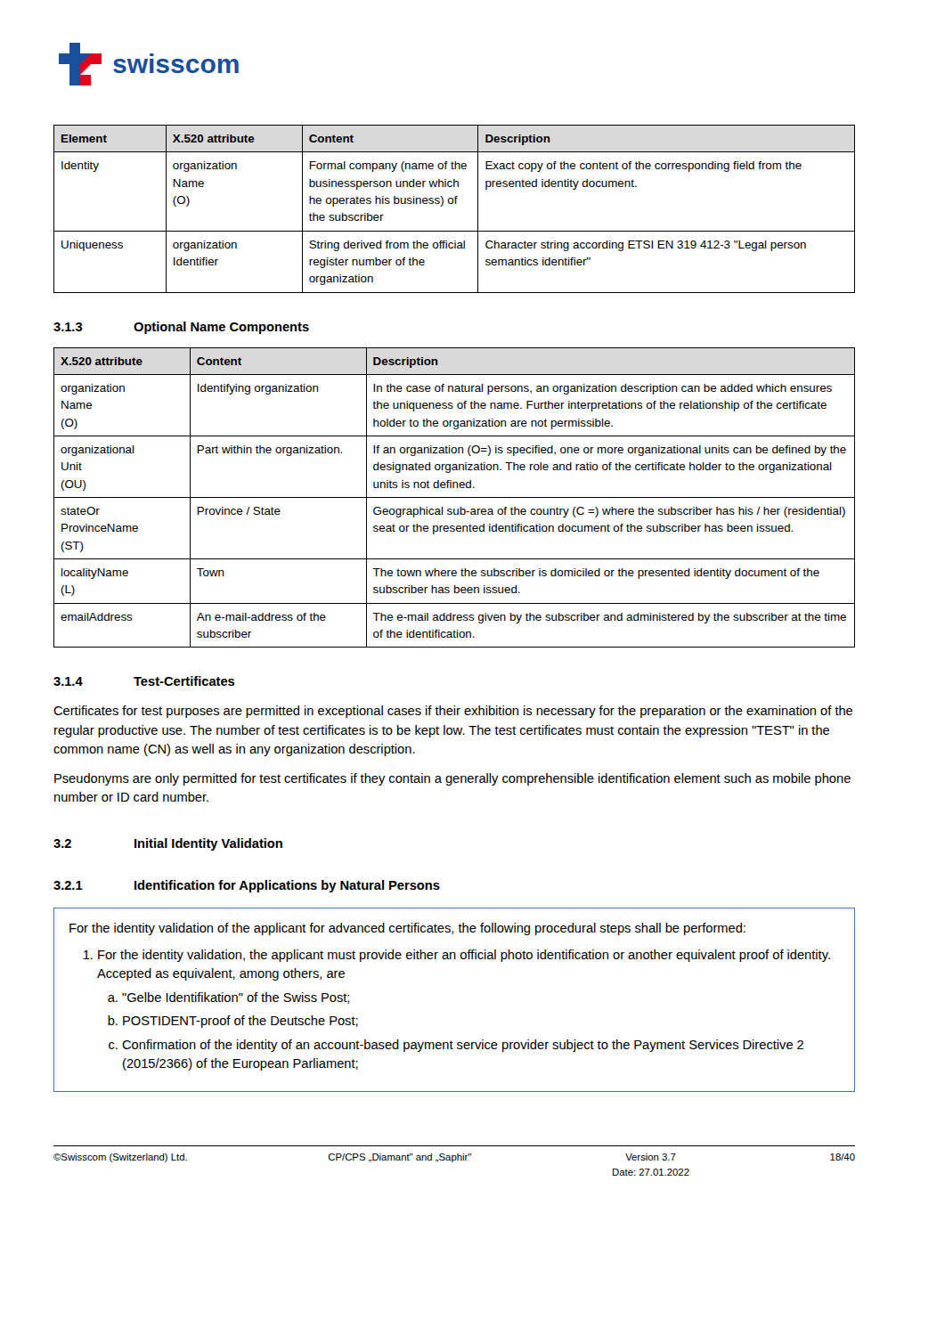swisscom
| Element | X.520 attribute | Content | Description |
| --- | --- | --- | --- |
| Identity | organization Name (O) | Formal company (name of the businessperson under which he operates his business) of the subscriber | Exact copy of the content of the corresponding field from the presented identity document. |
| Uniqueness | organization Identifier | String derived from the official register number of the organization | Character string according ETSI EN 319 412-3 "Legal person semantics identifier" |
3.1.3 Optional Name Components
| X.520 attribute | Content | Description |
| --- | --- | --- |
| organization Name (O) | Identifying organization | In the case of natural persons, an organization description can be added which ensures the uniqueness of the name. Further interpretations of the relationship of the certificate holder to the organization are not permissible. |
| organizational Unit (OU) | Part within the organization. | If an organization (O=) is specified, one or more organizational units can be defined by the designated organization. The role and ratio of the certificate holder to the organizational units is not defined. |
| stateOr ProvinceName (ST) | Province / State | Geographical sub-area of the country (C =) where the subscriber has his / her (residential) seat or the presented identification document of the subscriber has been issued. |
| localityName (L) | Town | The town where the subscriber is domiciled or the presented identity document of the subscriber has been issued. |
| emailAddress | An e-mail-address of the subscriber | The e-mail address given by the subscriber and administered by the subscriber at the time of the identification. |
3.1.4 Test-Certificates
Certificates for test purposes are permitted in exceptional cases if their exhibition is necessary for the preparation or the examination of the regular productive use. The number of test certificates is to be kept low. The test certificates must contain the expression "TEST" in the common name (CN) as well as in any organization description.
Pseudonyms are only permitted for test certificates if they contain a generally comprehensible identification element such as mobile phone number or ID card number.
3.2 Initial Identity Validation
3.2.1 Identification for Applications by Natural Persons
For the identity validation of the applicant for advanced certificates, the following procedural steps shall be performed:
For the identity validation, the applicant must provide either an official photo identification or another equivalent proof of identity. Accepted as equivalent, among others, are
"Gelbe Identifikation" of the Swiss Post;
POSTIDENT-proof of the Deutsche Post;
Confirmation of the identity of an account-based payment service provider subject to the Payment Services Directive 2 (2015/2366) of the European Parliament;
©Swisscom (Switzerland) Ltd.
CP/CPS „Diamant" and „Saphir"
Version 3.7Date: 27.01.2022
18/40